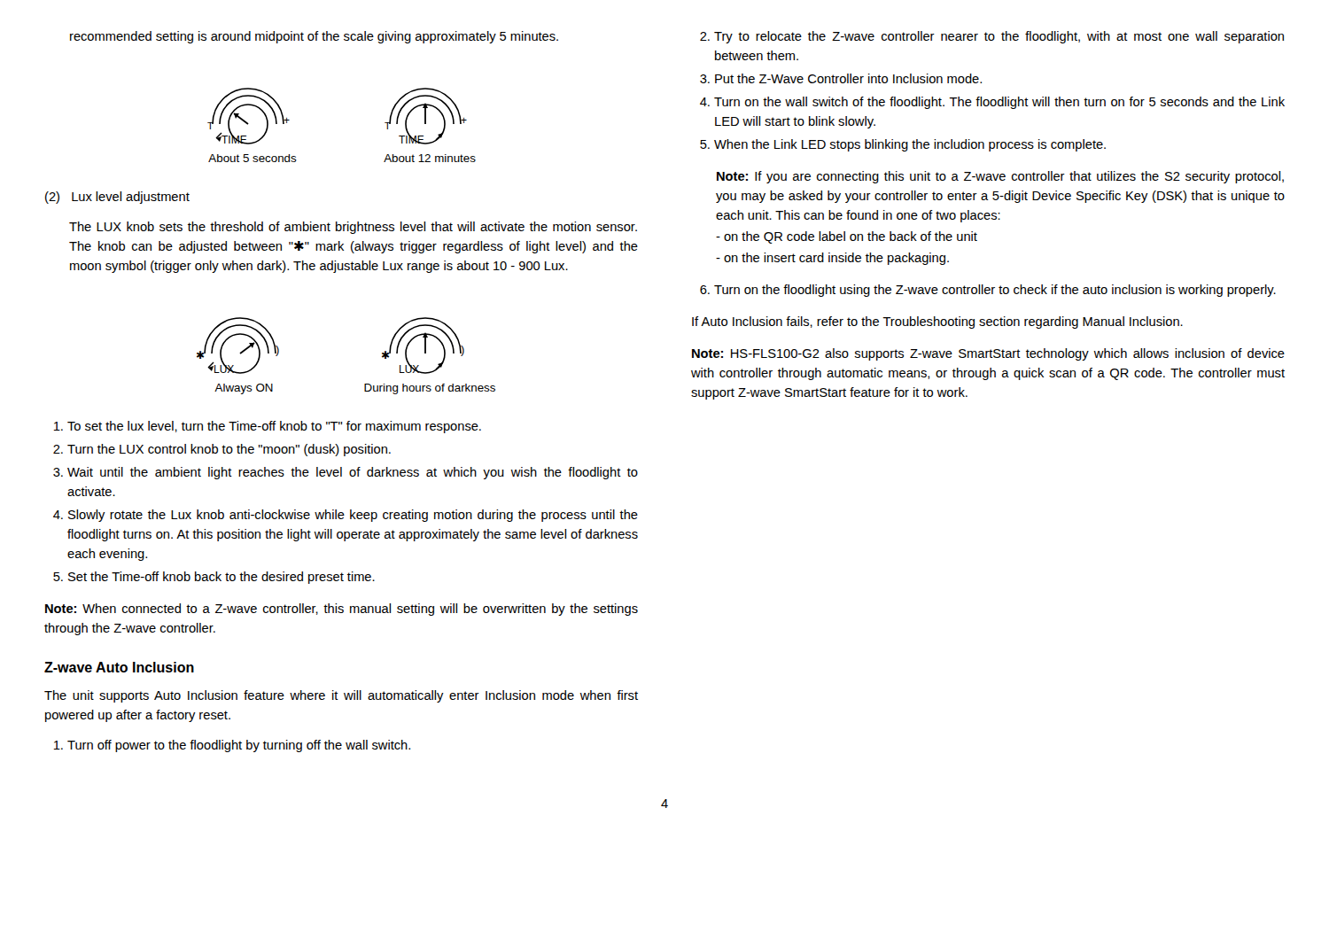recommended setting is around midpoint of the scale giving approximately 5 minutes.
T + TIME
About 5 seconds
T + TIME
About 12 minutes
(2) Lux level adjustment
The LUX knob sets the threshold of ambient brightness level that will activate the motion sensor. The knob can be adjusted between "✱" mark (always trigger regardless of light level) and the moon symbol (trigger only when dark). The adjustable Lux range is about 10 - 900 Lux.
✱ ) LUX
Always ON
✱ ) LUX
During hours of darkness
To set the lux level, turn the Time-off knob to "T" for maximum response.
Turn the LUX control knob to the "moon" (dusk) position.
Wait until the ambient light reaches the level of darkness at which you wish the floodlight to activate.
Slowly rotate the Lux knob anti-clockwise while keep creating motion during the process until the floodlight turns on. At this position the light will operate at approximately the same level of darkness each evening.
Set the Time-off knob back to the desired preset time.
Note: When connected to a Z-wave controller, this manual setting will be overwritten by the settings through the Z-wave controller.
Z-wave Auto Inclusion
The unit supports Auto Inclusion feature where it will automatically enter Inclusion mode when first powered up after a factory reset.
Turn off power to the floodlight by turning off the wall switch.
Try to relocate the Z-wave controller nearer to the floodlight, with at most one wall separation between them.
Put the Z-Wave Controller into Inclusion mode.
Turn on the wall switch of the floodlight. The floodlight will then turn on for 5 seconds and the Link LED will start to blink slowly.
When the Link LED stops blinking the includion process is complete.
Note: If you are connecting this unit to a Z-wave controller that utilizes the S2 security protocol, you may be asked by your controller to enter a 5-digit Device Specific Key (DSK) that is unique to each unit. This can be found in one of two places:
- on the QR code label on the back of the unit
- on the insert card inside the packaging.
Turn on the floodlight using the Z-wave controller to check if the auto inclusion is working properly.
If Auto Inclusion fails, refer to the Troubleshooting section regarding Manual Inclusion.
Note: HS-FLS100-G2 also supports Z-wave SmartStart technology which allows inclusion of device with controller through automatic means, or through a quick scan of a QR code. The controller must support Z-wave SmartStart feature for it to work.
4